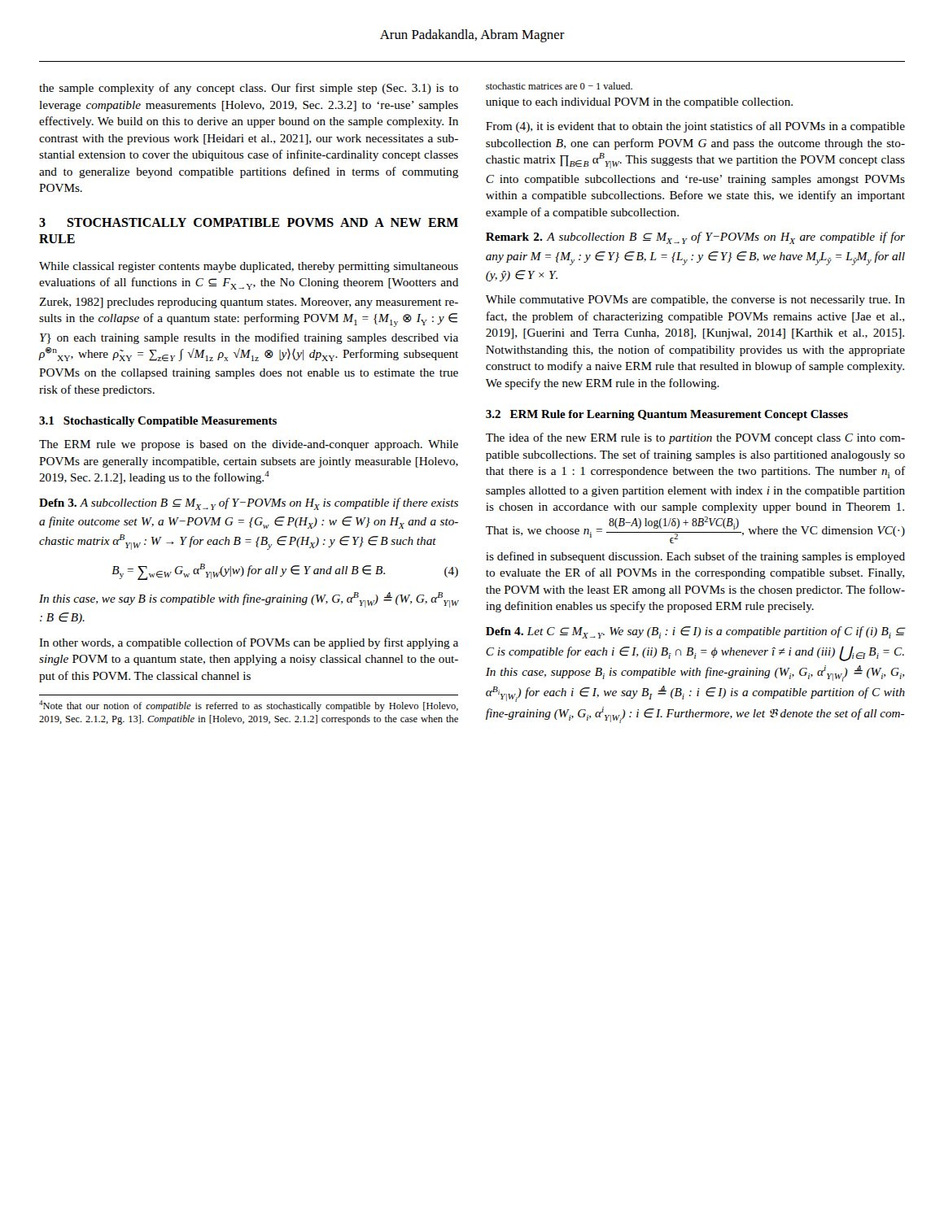Arun Padakandla, Abram Magner
the sample complexity of any concept class. Our first simple step (Sec. 3.1) is to leverage compatible measurements [Holevo, 2019, Sec. 2.3.2] to ‘re-use’ samples effectively. We build on this to derive an upper bound on the sample complexity. In contrast with the previous work [Heidari et al., 2021], our work necessitates a substantial extension to cover the ubiquitous case of infinite-cardinality concept classes and to generalize beyond compatible partitions defined in terms of commuting POVMs.
3 STOCHASTICALLY COMPATIBLE POVMS AND A NEW ERM RULE
While classical register contents maybe duplicated, thereby permitting simultaneous evaluations of all functions in C ⊆ FX→Y, the No Cloning theorem [Wootters and Zurek, 1982] precludes reproducing quantum states. Moreover, any measurement results in the collapse of a quantum state: performing POVM M1 = {M1y ⊗ IY : y ∈ Y} on each training sample results in the modified training samples described via ρ̃⊗nXY, where ρ̃XY = ∑z∈Y ∫ √M1z ρx √M1z ⊗ |y⟩⟨y| dpXY. Performing subsequent POVMs on the collapsed training samples does not enable us to estimate the true risk of these predictors.
3.1 Stochastically Compatible Measurements
The ERM rule we propose is based on the divide-and-conquer approach. While POVMs are generally incompatible, certain subsets are jointly measurable [Holevo, 2019, Sec. 2.1.2], leading us to the following.4
Defn 3. A subcollection B ⊆ MX→Y of Y−POVMs on HX is compatible if there exists a finite outcome set W, a W−POVM G = {Gw ∈ P(HX) : w ∈ W} on HX and a stochastic matrix αBY|W : W → Y for each B = {By ∈ P(HX) : y ∈ Y} ∈ B such that
By = ∑w∈W Gw αBY|W(y|w) for all y ∈ Y and all B ∈ B. (4)
In this case, we say B is compatible with fine-graining (W, G, αBY|W) ≜ (W, G, αBY|W : B ∈ B).
In other words, a compatible collection of POVMs can be applied by first applying a single POVM to a quantum state, then applying a noisy classical channel to the output of this POVM. The classical channel is
4Note that our notion of compatible is referred to as stochastically compatible by Holevo [Holevo, 2019, Sec. 2.1.2, Pg. 13]. Compatible in [Holevo, 2019, Sec. 2.1.2] corresponds to the case when the stochastic matrices are 0 − 1 valued.
unique to each individual POVM in the compatible collection.
From (4), it is evident that to obtain the joint statistics of all POVMs in a compatible subcollection B, one can perform POVM G and pass the outcome through the stochastic matrix ∏B∈B αBY|W. This suggests that we partition the POVM concept class C into compatible subcollections and ‘re-use’ training samples amongst POVMs within a compatible subcollections. Before we state this, we identify an important example of a compatible subcollection.
Remark 2. A subcollection B ⊆ MX→Y of Y−POVMs on HX are compatible if for any pair M = {My : y ∈ Y} ∈ B, L = {Ly : y ∈ Y} ∈ B, we have MyLŷ = LŷMy for all (y, ŷ) ∈ Y × Y.
While commutative POVMs are compatible, the converse is not necessarily true. In fact, the problem of characterizing compatible POVMs remains active [Jae et al., 2019], [Guerini and Terra Cunha, 2018], [Kunjwal, 2014] [Karthik et al., 2015]. Notwithstanding this, the notion of compatibility provides us with the appropriate construct to modify a naive ERM rule that resulted in blowup of sample complexity. We specify the new ERM rule in the following.
3.2 ERM Rule for Learning Quantum Measurement Concept Classes
The idea of the new ERM rule is to partition the POVM concept class C into compatible subcollections. The set of training samples is also partitioned analogously so that there is a 1 : 1 correspondence between the two partitions. The number ni of samples allotted to a given partition element with index i in the compatible partition is chosen in accordance with our sample complexity upper bound in Theorem 1. That is, we choose ni = 8(B−A) log(1/δ) + 8B2VC(Bi) ϵ2, where the VC dimension VC(·) is defined in subsequent discussion. Each subset of the training samples is employed to evaluate the ER of all POVMs in the corresponding compatible subset. Finally, the POVM with the least ER among all POVMs is the chosen predictor. The following definition enables us specify the proposed ERM rule precisely.
Defn 4. Let C ⊆ MX→Y. We say (Bi : i ∈ I) is a compatible partition of C if (i) Bi ⊆ C is compatible for each i ∈ I, (ii) Bî ∩ Bi = ϕ whenever î ≠ i and (iii) ⋃i∈I Bi = C. In this case, suppose Bi is compatible with fine-graining (Wi, Gi, αiY|Wi) ≜ (Wi, Gi, αBiY|Wi) for each i ∈ I, we say BI ≜ (Bi : i ∈ I) is a compatible partition of C with fine-graining (Wi, Gi, αiY|Wi) : i ∈ I. Furthermore, we let 𝔅 denote the set of all com-